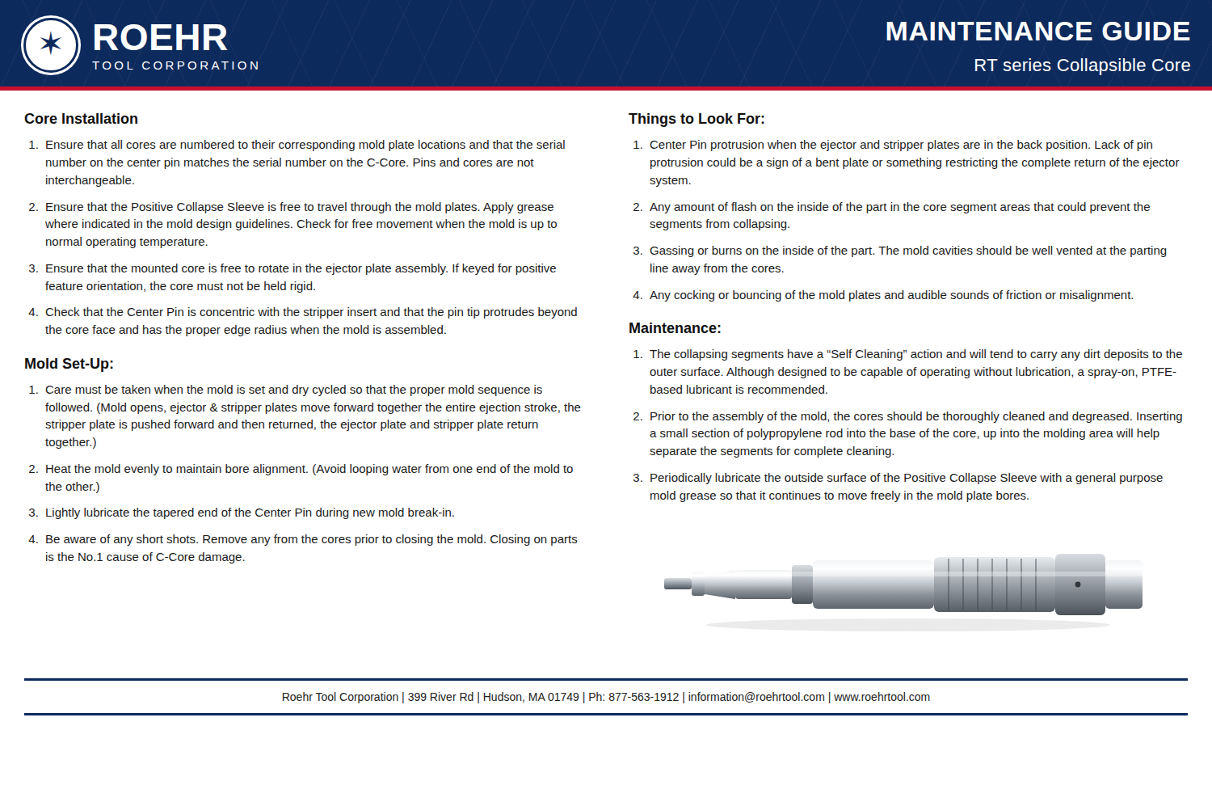✶
ROEHR TOOL CORPORATION
MAINTENANCE GUIDE
RT series Collapsible Core
Core Installation
Ensure that all cores are numbered to their corresponding mold plate locations and that the serial number on the center pin matches the serial number on the C-Core. Pins and cores are not interchangeable.
Ensure that the Positive Collapse Sleeve is free to travel through the mold plates. Apply grease where indicated in the mold design guidelines. Check for free movement when the mold is up to normal operating temperature.
Ensure that the mounted core is free to rotate in the ejector plate assembly. If keyed for positive feature orientation, the core must not be held rigid.
Check that the Center Pin is concentric with the stripper insert and that the pin tip protrudes beyond the core face and has the proper edge radius when the mold is assembled.
Mold Set-Up:
Care must be taken when the mold is set and dry cycled so that the proper mold sequence is followed. (Mold opens, ejector & stripper plates move forward together the entire ejection stroke, the stripper plate is pushed forward and then returned, the ejector plate and stripper plate return together.)
Heat the mold evenly to maintain bore alignment. (Avoid looping water from one end of the mold to the other.)
Lightly lubricate the tapered end of the Center Pin during new mold break-in.
Be aware of any short shots. Remove any from the cores prior to closing the mold. Closing on parts is the No.1 cause of C-Core damage.
Things to Look For:
Center Pin protrusion when the ejector and stripper plates are in the back position. Lack of pin protrusion could be a sign of a bent plate or something restricting the complete return of the ejector system.
Any amount of flash on the inside of the part in the core segment areas that could prevent the segments from collapsing.
Gassing or burns on the inside of the part. The mold cavities should be well vented at the parting line away from the cores.
Any cocking or bouncing of the mold plates and audible sounds of friction or misalignment.
Maintenance:
The collapsing segments have a “Self Cleaning” action and will tend to carry any dirt deposits to the outer surface. Although designed to be capable of operating without lubrication, a spray-on, PTFE-based lubricant is recommended.
Prior to the assembly of the mold, the cores should be thoroughly cleaned and degreased. Inserting a small section of polypropylene rod into the base of the core, up into the molding area will help separate the segments for complete cleaning.
Periodically lubricate the outside surface of the Positive Collapse Sleeve with a general purpose mold grease so that it continues to move freely in the mold plate bores.
Roehr Tool Corporation | 399 River Rd | Hudson, MA 01749 | Ph: 877-563-1912 | information@roehrtool.com | www.roehrtool.com